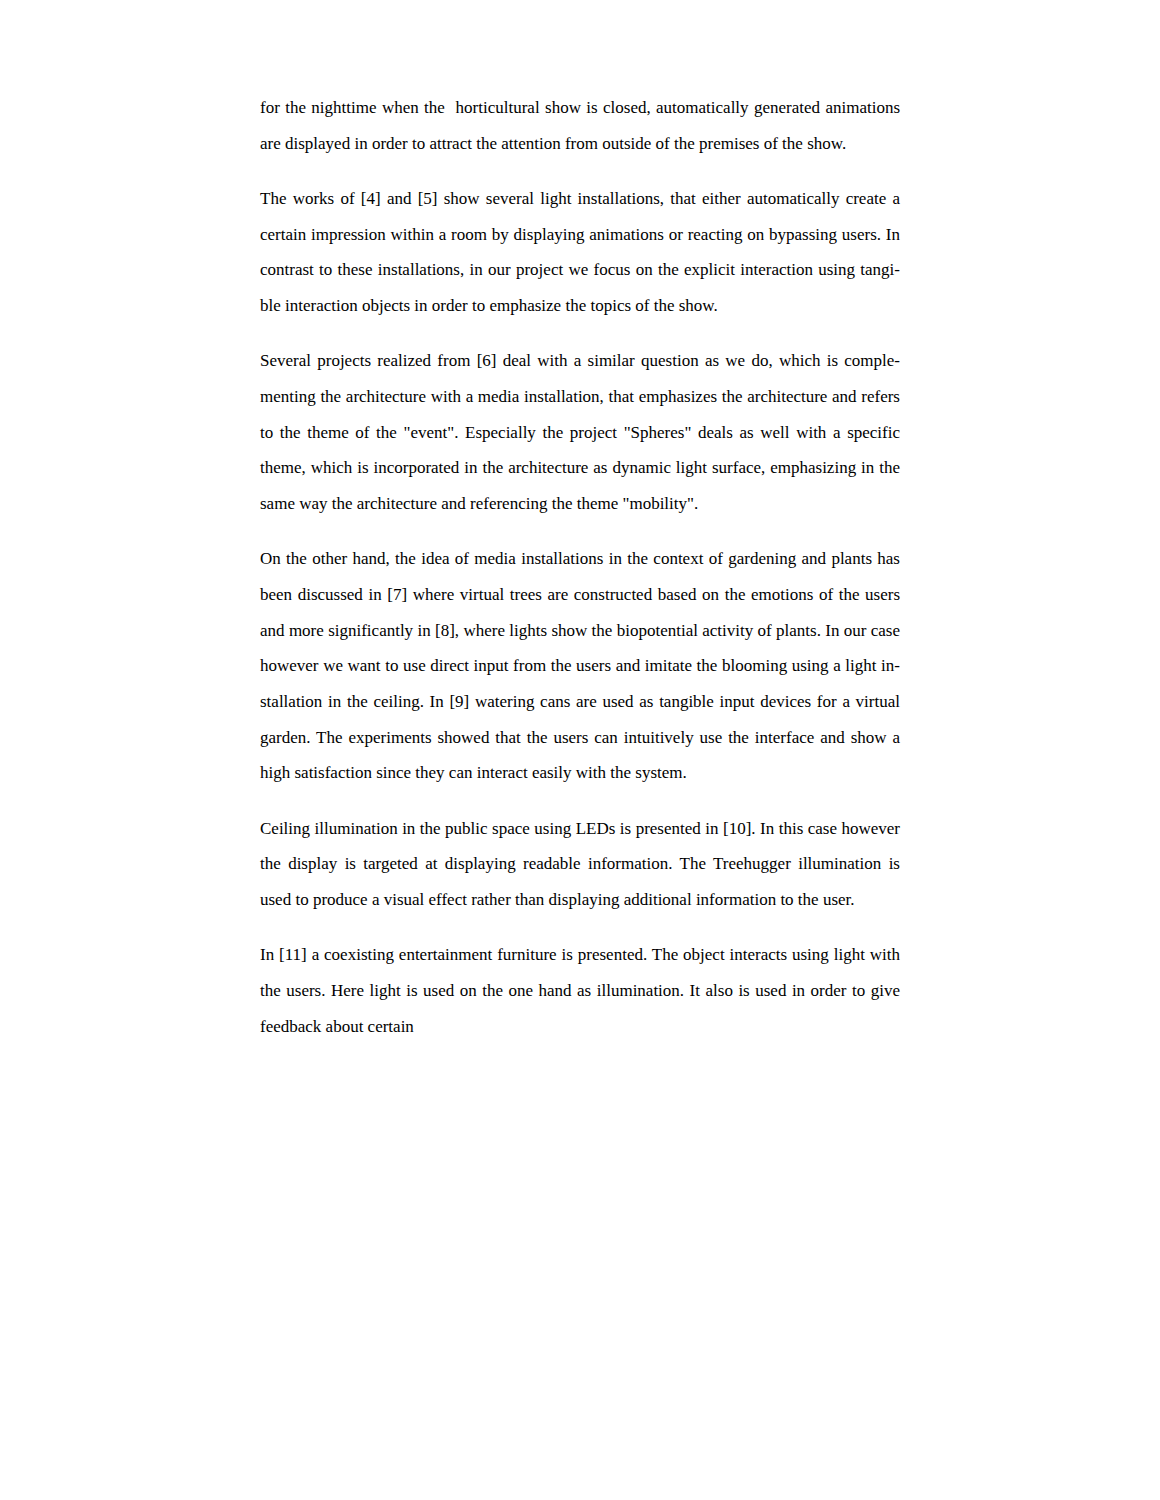for the nighttime when the horticultural show is closed, automatically generated animations are displayed in order to attract the attention from outside of the premises of the show.
The works of [4] and [5] show several light installations, that either automatically create a certain impression within a room by displaying animations or reacting on bypassing users. In contrast to these installations, in our project we focus on the explicit interaction using tangible interaction objects in order to emphasize the topics of the show.
Several projects realized from [6] deal with a similar question as we do, which is complementing the architecture with a media installation, that emphasizes the architecture and refers to the theme of the "event". Especially the project "Spheres" deals as well with a specific theme, which is incorporated in the architecture as dynamic light surface, emphasizing in the same way the architecture and referencing the theme "mobility".
On the other hand, the idea of media installations in the context of gardening and plants has been discussed in [7] where virtual trees are constructed based on the emotions of the users and more significantly in [8], where lights show the biopotential activity of plants. In our case however we want to use direct input from the users and imitate the blooming using a light installation in the ceiling. In [9] watering cans are used as tangible input devices for a virtual garden. The experiments showed that the users can intuitively use the interface and show a high satisfaction since they can interact easily with the system.
Ceiling illumination in the public space using LEDs is presented in [10]. In this case however the display is targeted at displaying readable information. The Treehugger illumination is used to produce a visual effect rather than displaying additional information to the user.
In [11] a coexisting entertainment furniture is presented. The object interacts using light with the users. Here light is used on the one hand as illumination. It also is used in order to give feedback about certain